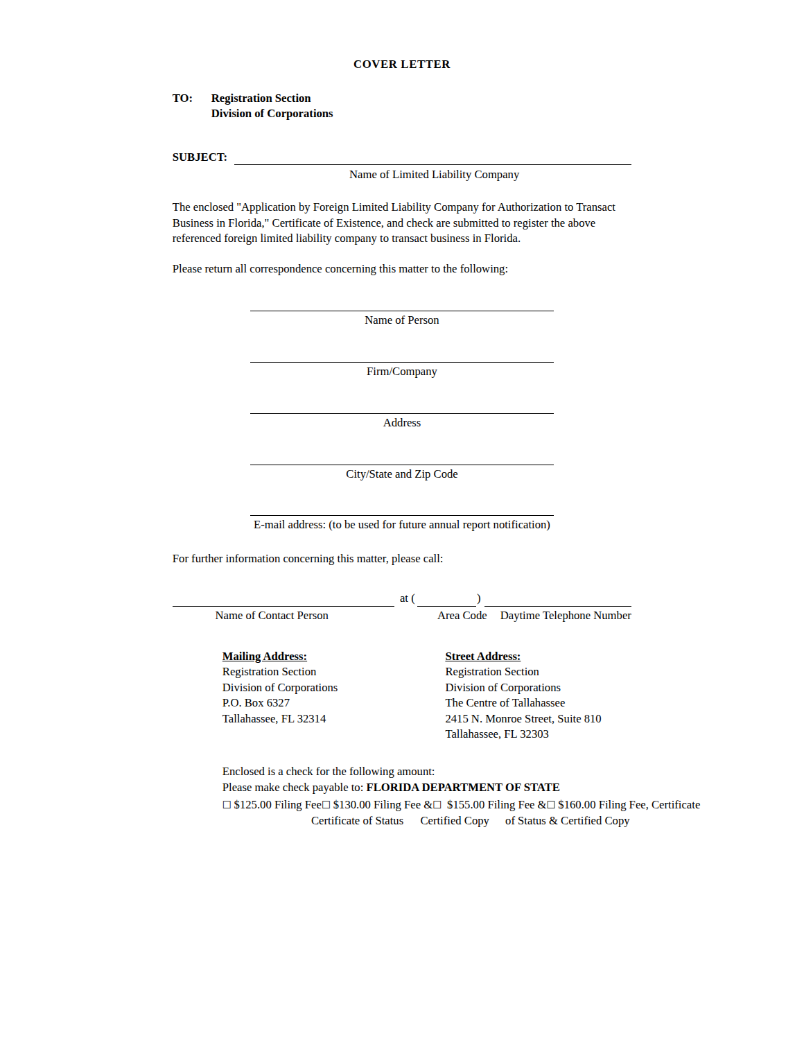COVER LETTER
| TO: | Registration Section Division of Corporations |
SUBJECT:
Name of Limited Liability Company
The enclosed "Application by Foreign Limited Liability Company for Authorization to Transact Business in Florida," Certificate of Existence, and check are submitted to register the above referenced foreign limited liability company to transact business in Florida.
Please return all correspondence concerning this matter to the following:
Name of Person
Firm/Company
Address
City/State and Zip Code
E-mail address: (to be used for future annual report notification)
For further information concerning this matter, please call:
at ( )
Name of Contact Person Area Code Daytime Telephone Number
| Mailing Address: Registration Section Division of Corporations P.O. Box 6327 Tallahassee, FL 32314 | Street Address: Registration Section Division of Corporations The Centre of Tallahassee 2415 N. Monroe Street, Suite 810 Tallahassee, FL 32303 |
Enclosed is a check for the following amount:
Please make check payable to: FLORIDA DEPARTMENT OF STATE
☐$125.00 Filing Fee ☐$130.00 Filing Fee & ☐ $155.00 Filing Fee & ☐$160.00 Filing Fee, Certificate
Certificate of Status Certified Copy of Status & Certified Copy